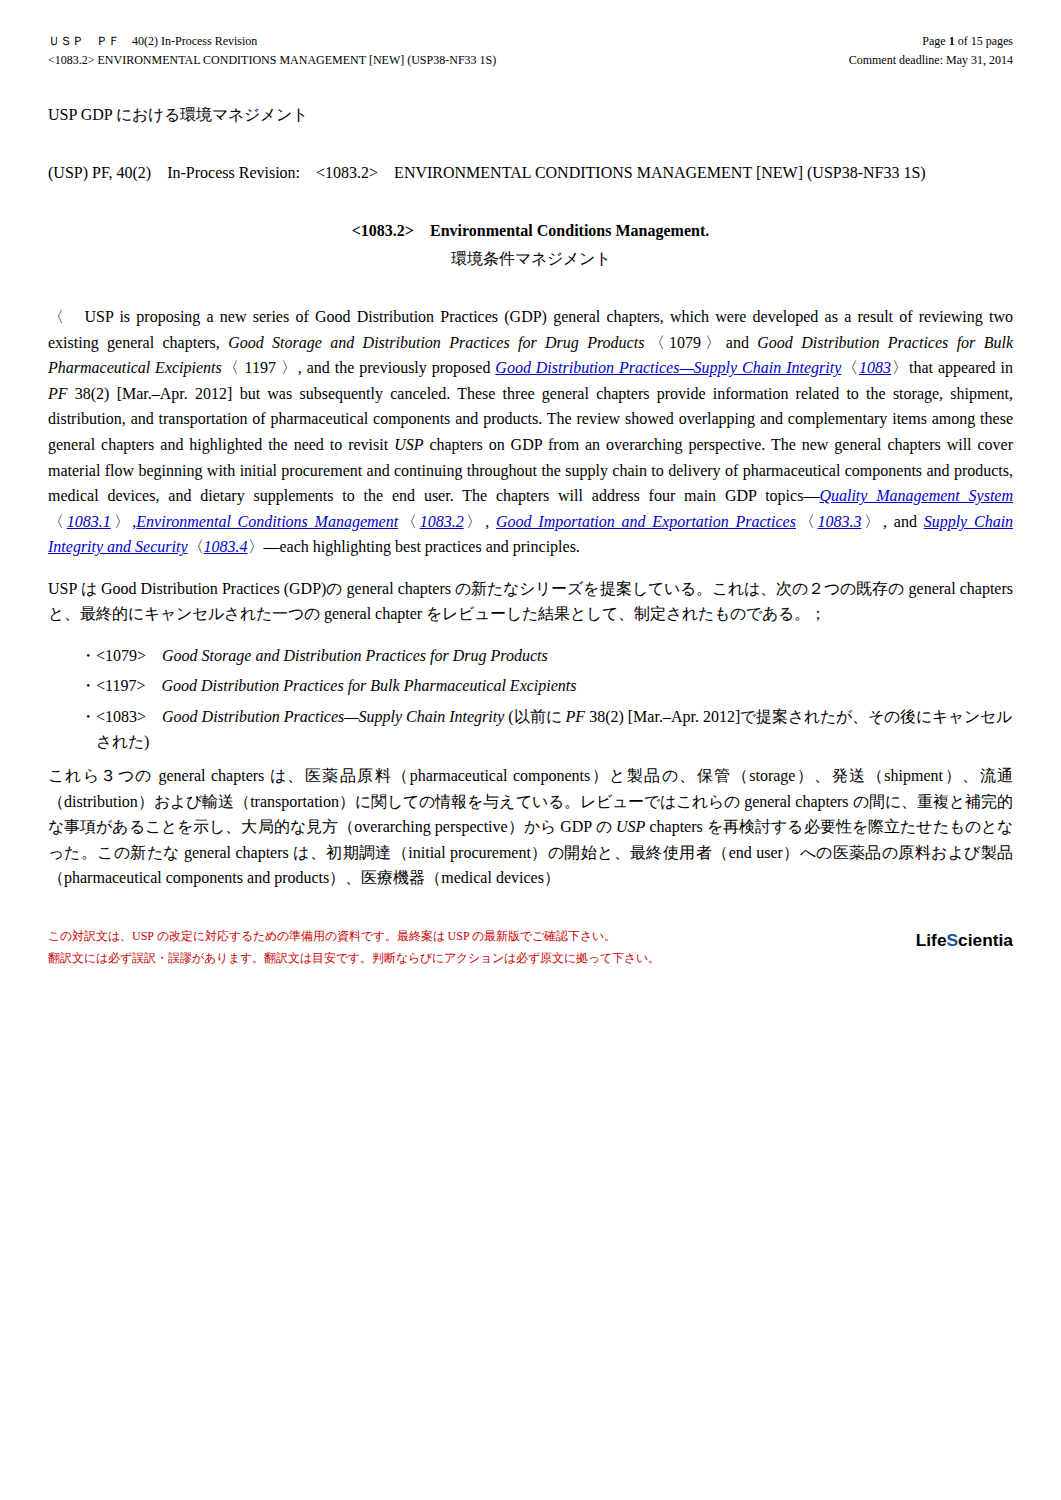ＵＳＰ　ＰＦ　40(2) In-Process Revision Page 1 of 15 pages
<1083.2> ENVIRONMENTAL CONDITIONS MANAGEMENT [NEW] (USP38-NF33 1S) Comment deadline: May 31, 2014
USP GDP における環境マネジメント
(USP) PF, 40(2)　In-Process Revision:　<1083.2>　ENVIRONMENTAL CONDITIONS MANAGEMENT [NEW] (USP38-NF33 1S)
<1083.2>　Environmental Conditions Management.
環境条件マネジメント
〈　USP is proposing a new series of Good Distribution Practices (GDP) general chapters, which were developed as a result of reviewing two existing general chapters, Good Storage and Distribution Practices for Drug Products〈1079〉and Good Distribution Practices for Bulk Pharmaceutical Excipients〈 1197 〉, and the previously proposed Good Distribution Practices—Supply Chain Integrity〈1083〉that appeared in PF 38(2) [Mar.–Apr. 2012] but was subsequently canceled. These three general chapters provide information related to the storage, shipment, distribution, and transportation of pharmaceutical components and products. The review showed overlapping and complementary items among these general chapters and highlighted the need to revisit USP chapters on GDP from an overarching perspective. The new general chapters will cover material flow beginning with initial procurement and continuing throughout the supply chain to delivery of pharmaceutical components and products, medical devices, and dietary supplements to the end user. The chapters will address four main GDP topics—Quality Management System〈1083.1〉,Environmental Conditions Management〈1083.2〉, Good Importation and Exportation Practices〈1083.3〉, and Supply Chain Integrity and Security〈1083.4〉—each highlighting best practices and principles.
USP は Good Distribution Practices (GDP)の general chapters の新たなシリーズを提案している。これは、次の２つの既存の general chapters と、最終的にキャンセルされた一つの general chapter をレビューした結果として、制定されたものである。；
・<1079>　Good Storage and Distribution Practices for Drug Products
・<1197>　Good Distribution Practices for Bulk Pharmaceutical Excipients
・<1083>　Good Distribution Practices—Supply Chain Integrity (以前に PF 38(2) [Mar.–Apr. 2012]で提案されたが、その後にキャンセルされた)
これら３つの general chapters は、医薬品原料（pharmaceutical components）と製品の、保管（storage）、発送（shipment）、流通（distribution）および輸送（transportation）に関しての情報を与えている。レビューではこれらの general chapters の間に、重複と補完的な事項があることを示し、大局的な見方（overarching perspective）から GDP の USP chapters を再検討する必要性を際立たせたものとなった。この新たな general chapters は、初期調達（initial procurement）の開始と、最終使用者（end user）への医薬品の原料および製品（pharmaceutical components and products）、医療機器（medical devices）
LifeScientia
この対訳文は、USP の改定に対応するための準備用の資料です。最終案は USP の最新版でご確認下さい。
翻訳文には必ず誤訳・誤謬があります。翻訳文は目安です。判断ならびにアクションは必ず原文に拠って下さい。